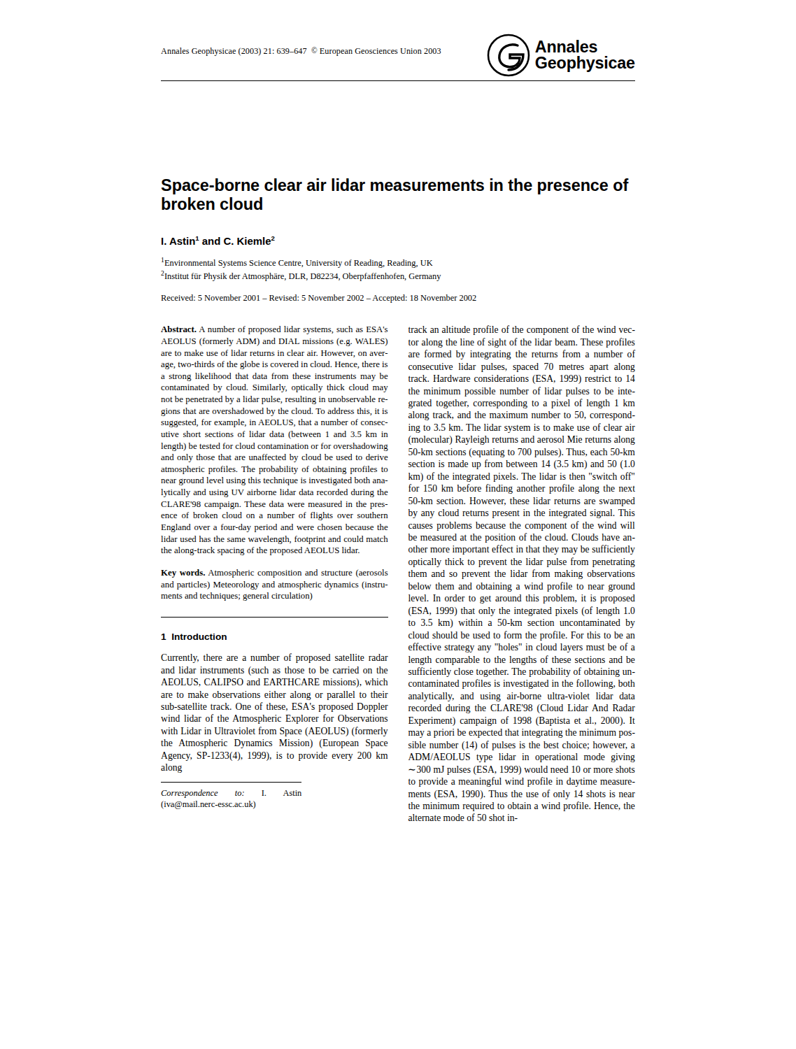Annales Geophysicae (2003) 21: 639–647 © European Geosciences Union 2003
Annales
Geophysicae
Space-borne clear air lidar measurements in the presence of broken cloud
I. Astin1 and C. Kiemle2
1Environmental Systems Science Centre, University of Reading, Reading, UK
2Institut für Physik der Atmosphäre, DLR, D82234, Oberpfaffenhofen, Germany
Received: 5 November 2001 – Revised: 5 November 2002 – Accepted: 18 November 2002
Abstract. A number of proposed lidar systems, such as ESA's AEOLUS (formerly ADM) and DIAL missions (e.g. WALES) are to make use of lidar returns in clear air. However, on average, two-thirds of the globe is covered in cloud. Hence, there is a strong likelihood that data from these instruments may be contaminated by cloud. Similarly, optically thick cloud may not be penetrated by a lidar pulse, resulting in unobservable regions that are overshadowed by the cloud. To address this, it is suggested, for example, in AEOLUS, that a number of consecutive short sections of lidar data (between 1 and 3.5 km in length) be tested for cloud contamination or for overshadowing and only those that are unaffected by cloud be used to derive atmospheric profiles. The probability of obtaining profiles to near ground level using this technique is investigated both analytically and using UV airborne lidar data recorded during the CLARE'98 campaign. These data were measured in the presence of broken cloud on a number of flights over southern England over a four-day period and were chosen because the lidar used has the same wavelength, footprint and could match the along-track spacing of the proposed AEOLUS lidar.
Key words. Atmospheric composition and structure (aerosols and particles) Meteorology and atmospheric dynamics (instruments and techniques; general circulation)
1 Introduction
Currently, there are a number of proposed satellite radar and lidar instruments (such as those to be carried on the AEOLUS, CALIPSO and EARTHCARE missions), which are to make observations either along or parallel to their sub-satellite track. One of these, ESA's proposed Doppler wind lidar of the Atmospheric Explorer for Observations with Lidar in Ultraviolet from Space (AEOLUS) (formerly the Atmospheric Dynamics Mission) (European Space Agency, SP-1233(4), 1999), is to provide every 200 km along
Correspondence to: I. Astin (iva@mail.nerc-essc.ac.uk)
track an altitude profile of the component of the wind vector along the line of sight of the lidar beam. These profiles are formed by integrating the returns from a number of consecutive lidar pulses, spaced 70 metres apart along track. Hardware considerations (ESA, 1999) restrict to 14 the minimum possible number of lidar pulses to be integrated together, corresponding to a pixel of length 1 km along track, and the maximum number to 50, corresponding to 3.5 km. The lidar system is to make use of clear air (molecular) Rayleigh returns and aerosol Mie returns along 50-km sections (equating to 700 pulses). Thus, each 50-km section is made up from between 14 (3.5 km) and 50 (1.0 km) of the integrated pixels. The lidar is then "switch off" for 150 km before finding another profile along the next 50-km section. However, these lidar returns are swamped by any cloud returns present in the integrated signal. This causes problems because the component of the wind will be measured at the position of the cloud. Clouds have another more important effect in that they may be sufficiently optically thick to prevent the lidar pulse from penetrating them and so prevent the lidar from making observations below them and obtaining a wind profile to near ground level. In order to get around this problem, it is proposed (ESA, 1999) that only the integrated pixels (of length 1.0 to 3.5 km) within a 50-km section uncontaminated by cloud should be used to form the profile. For this to be an effective strategy any "holes" in cloud layers must be of a length comparable to the lengths of these sections and be sufficiently close together. The probability of obtaining uncontaminated profiles is investigated in the following, both analytically, and using air-borne ultra-violet lidar data recorded during the CLARE'98 (Cloud Lidar And Radar Experiment) campaign of 1998 (Baptista et al., 2000). It may a priori be expected that integrating the minimum possible number (14) of pulses is the best choice; however, a ADM/AEOLUS type lidar in operational mode giving ∼300 mJ pulses (ESA, 1999) would need 10 or more shots to provide a meaningful wind profile in daytime measurements (ESA, 1990). Thus the use of only 14 shots is near the minimum required to obtain a wind profile. Hence, the alternate mode of 50 shot in-